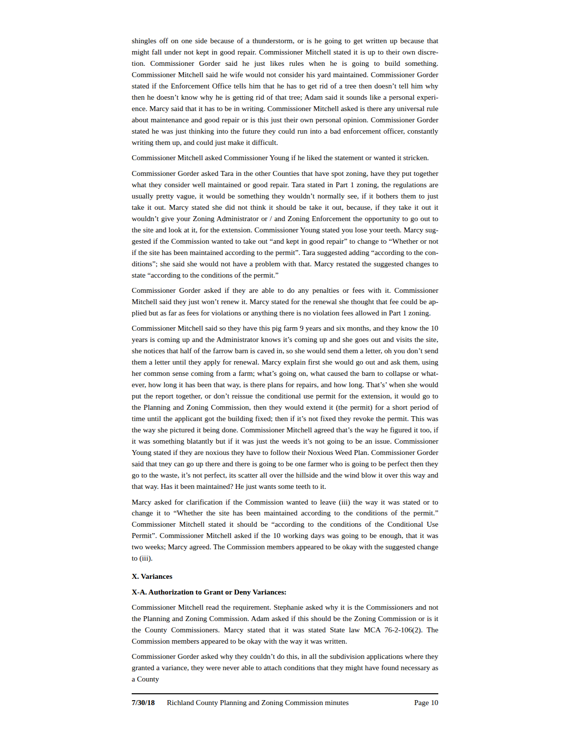shingles off on one side because of a thunderstorm, or is he going to get written up because that might fall under not kept in good repair. Commissioner Mitchell stated it is up to their own discretion. Commissioner Gorder said he just likes rules when he is going to build something. Commissioner Mitchell said he wife would not consider his yard maintained. Commissioner Gorder stated if the Enforcement Office tells him that he has to get rid of a tree then doesn’t tell him why then he doesn’t know why he is getting rid of that tree; Adam said it sounds like a personal experience. Marcy said that it has to be in writing. Commissioner Mitchell asked is there any universal rule about maintenance and good repair or is this just their own personal opinion. Commissioner Gorder stated he was just thinking into the future they could run into a bad enforcement officer, constantly writing them up, and could just make it difficult.
Commissioner Mitchell asked Commissioner Young if he liked the statement or wanted it stricken.
Commissioner Gorder asked Tara in the other Counties that have spot zoning, have they put together what they consider well maintained or good repair. Tara stated in Part 1 zoning, the regulations are usually pretty vague, it would be something they wouldn’t normally see, if it bothers them to just take it out. Marcy stated she did not think it should be take it out, because, if they take it out it wouldn’t give your Zoning Administrator or / and Zoning Enforcement the opportunity to go out to the site and look at it, for the extension. Commissioner Young stated you lose your teeth. Marcy suggested if the Commission wanted to take out “and kept in good repair” to change to “Whether or not if the site has been maintained according to the permit”. Tara suggested adding “according to the conditions”; she said she would not have a problem with that. Marcy restated the suggested changes to state “according to the conditions of the permit.”
Commissioner Gorder asked if they are able to do any penalties or fees with it. Commissioner Mitchell said they just won’t renew it. Marcy stated for the renewal she thought that fee could be applied but as far as fees for violations or anything there is no violation fees allowed in Part 1 zoning.
Commissioner Mitchell said so they have this pig farm 9 years and six months, and they know the 10 years is coming up and the Administrator knows it’s coming up and she goes out and visits the site, she notices that half of the farrow barn is caved in, so she would send them a letter, oh you don’t send them a letter until they apply for renewal. Marcy explain first she would go out and ask them, using her common sense coming from a farm; what’s going on, what caused the barn to collapse or whatever, how long it has been that way, is there plans for repairs, and how long. That’s’ when she would put the report together, or don’t reissue the conditional use permit for the extension, it would go to the Planning and Zoning Commission, then they would extend it (the permit) for a short period of time until the applicant got the building fixed; then if it’s not fixed they revoke the permit. This was the way she pictured it being done. Commissioner Mitchell agreed that’s the way he figured it too, if it was something blatantly but if it was just the weeds it’s not going to be an issue. Commissioner Young stated if they are noxious they have to follow their Noxious Weed Plan. Commissioner Gorder said that tney can go up there and there is going to be one farmer who is going to be perfect then they go to the waste, it’s not perfect, its scatter all over the hillside and the wind blow it over this way and that way. Has it been maintained? He just wants some teeth to it.
Marcy asked for clarification if the Commission wanted to leave (iii) the way it was stated or to change it to “Whether the site has been maintained according to the conditions of the permit.” Commissioner Mitchell stated it should be “according to the conditions of the Conditional Use Permit”. Commissioner Mitchell asked if the 10 working days was going to be enough, that it was two weeks; Marcy agreed. The Commission members appeared to be okay with the suggested change to (iii).
X. Variances
X-A. Authorization to Grant or Deny Variances:
Commissioner Mitchell read the requirement. Stephanie asked why it is the Commissioners and not the Planning and Zoning Commission. Adam asked if this should be the Zoning Commission or is it the County Commissioners. Marcy stated that it was stated State law MCA 76-2-106(2). The Commission members appeared to be okay with the way it was written.
Commissioner Gorder asked why they couldn’t do this, in all the subdivision applications where they granted a variance, they were never able to attach conditions that they might have found necessary as a County
7/30/18 Richland County Planning and Zoning Commission minutes Page 10